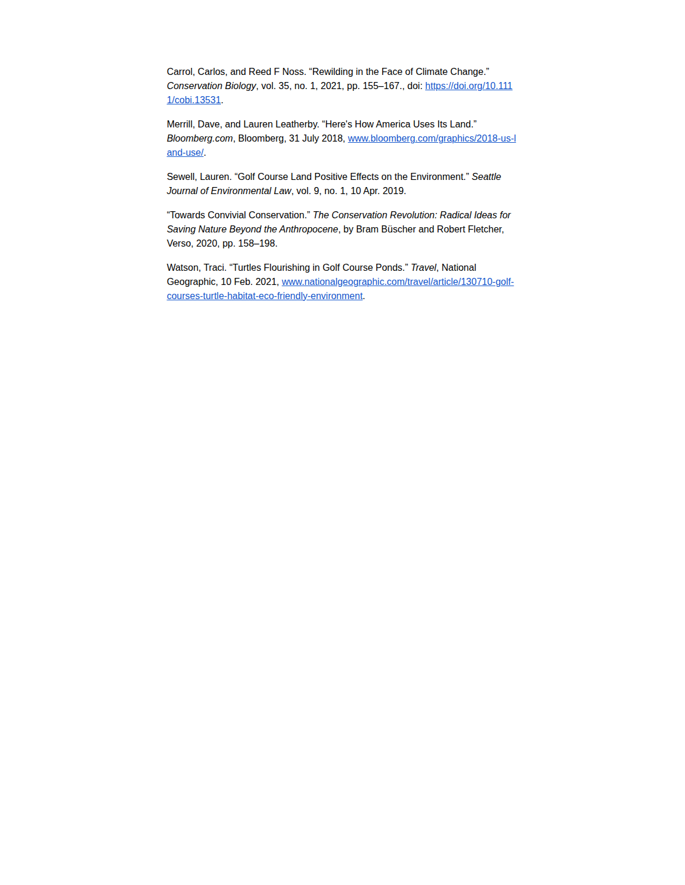Carrol, Carlos, and Reed F Noss. “Rewilding in the Face of Climate Change.” Conservation Biology, vol. 35, no. 1, 2021, pp. 155–167., doi: https://doi.org/10.1111/cobi.13531.
Merrill, Dave, and Lauren Leatherby. “Here's How America Uses Its Land.” Bloomberg.com, Bloomberg, 31 July 2018, www.bloomberg.com/graphics/2018-us-land-use/.
Sewell, Lauren. “Golf Course Land Positive Effects on the Environment.” Seattle Journal of Environmental Law, vol. 9, no. 1, 10 Apr. 2019.
“Towards Convivial Conservation.” The Conservation Revolution: Radical Ideas for Saving Nature Beyond the Anthropocene, by Bram Büscher and Robert Fletcher, Verso, 2020, pp. 158–198.
Watson, Traci. “Turtles Flourishing in Golf Course Ponds.” Travel, National Geographic, 10 Feb. 2021, www.nationalgeographic.com/travel/article/130710-golf-courses-turtle-habitat-eco-friendly-environment.